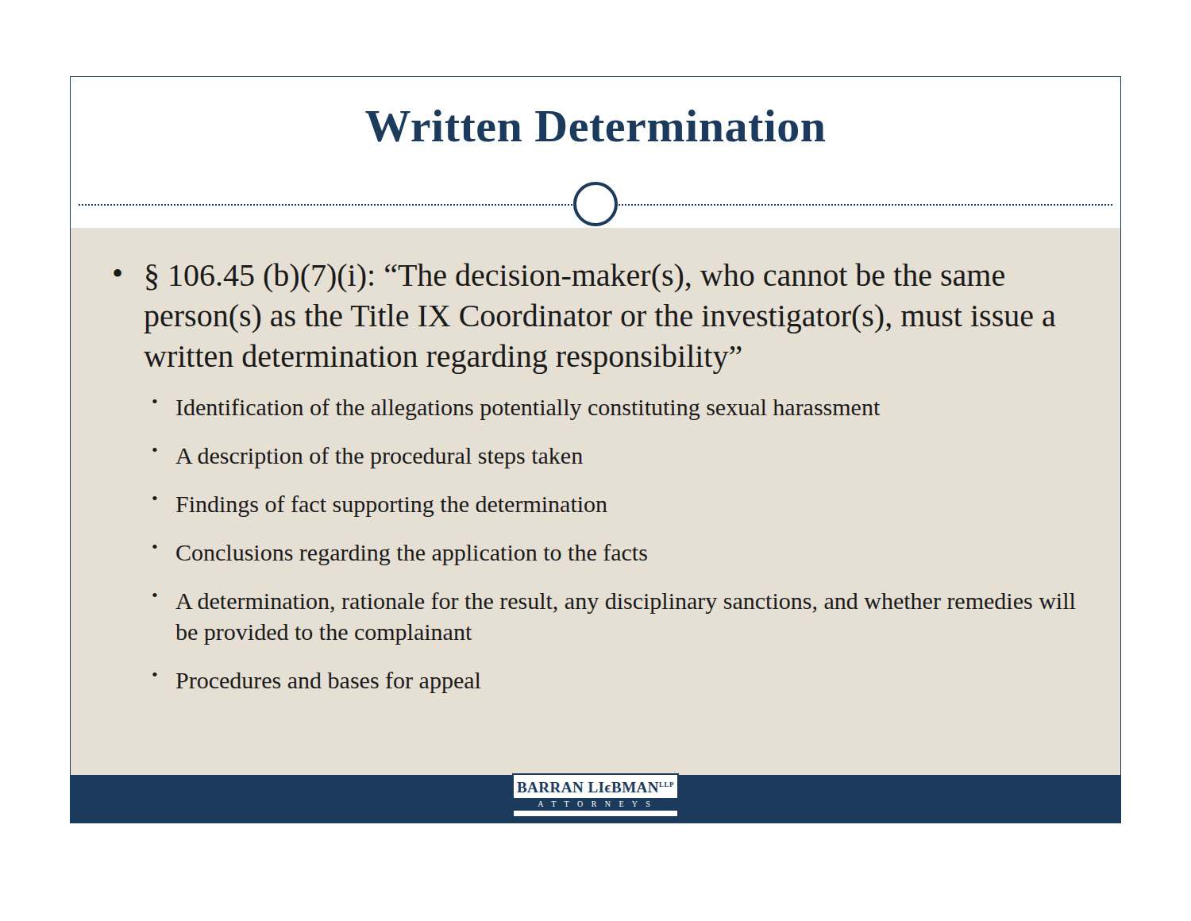Written Determination
§ 106.45 (b)(7)(i): “The decision-maker(s), who cannot be the same person(s) as the Title IX Coordinator or the investigator(s), must issue a written determination regarding responsibility”
Identification of the allegations potentially constituting sexual harassment
A description of the procedural steps taken
Findings of fact supporting the determination
Conclusions regarding the application to the facts
A determination, rationale for the result, any disciplinary sanctions, and whether remedies will be provided to the complainant
Procedures and bases for appeal
BARRAN LIϵBMANLLP
A T T O R N E Y S